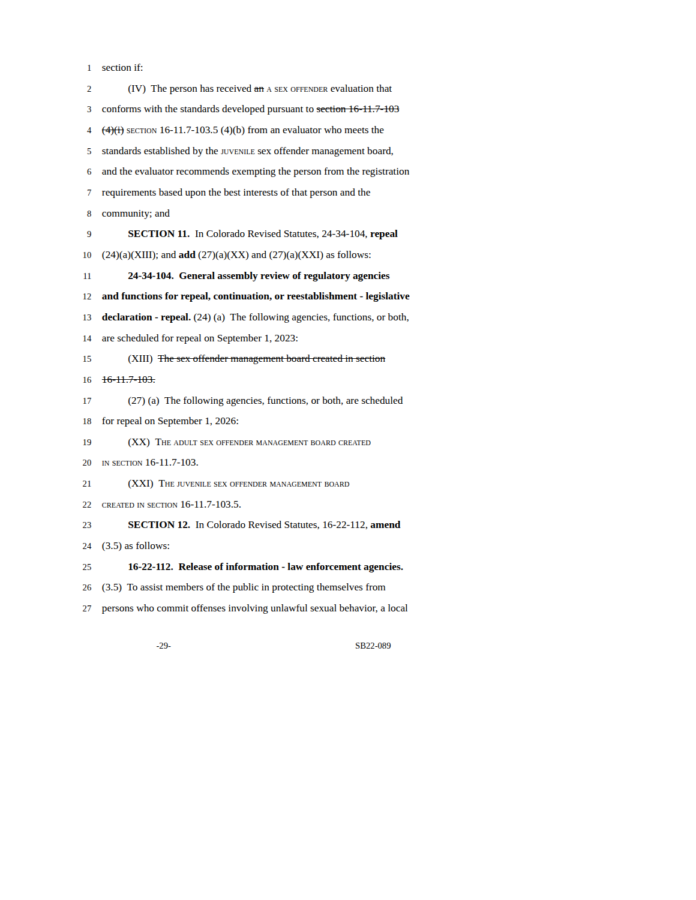1
section if:
2
(IV) The person has received an a sex offender evaluation that
3
conforms with the standards developed pursuant to section 16-11.7-103
4
(4)(i) section 16-11.7-103.5 (4)(b) from an evaluator who meets the
5
standards established by the juvenile sex offender management board,
6
and the evaluator recommends exempting the person from the registration
7
requirements based upon the best interests of that person and the
8
community; and
9
SECTION 11. In Colorado Revised Statutes, 24-34-104, repeal
10
(24)(a)(XIII); and add (27)(a)(XX) and (27)(a)(XXI) as follows:
11
24-34-104. General assembly review of regulatory agencies
12
and functions for repeal, continuation, or reestablishment - legislative
13
declaration - repeal. (24) (a) The following agencies, functions, or both,
14
are scheduled for repeal on September 1, 2023:
15
(XIII) The sex offender management board created in section
16
16-11.7-103.
17
(27) (a) The following agencies, functions, or both, are scheduled
18
for repeal on September 1, 2026:
19
(XX) The adult sex offender management board created
20
in section 16-11.7-103.
21
(XXI) The juvenile sex offender management board
22
created in section 16-11.7-103.5.
23
SECTION 12. In Colorado Revised Statutes, 16-22-112, amend
24
(3.5) as follows:
25
16-22-112. Release of information - law enforcement agencies.
26
(3.5) To assist members of the public in protecting themselves from
27
persons who commit offenses involving unlawful sexual behavior, a local
-29- SB22-089